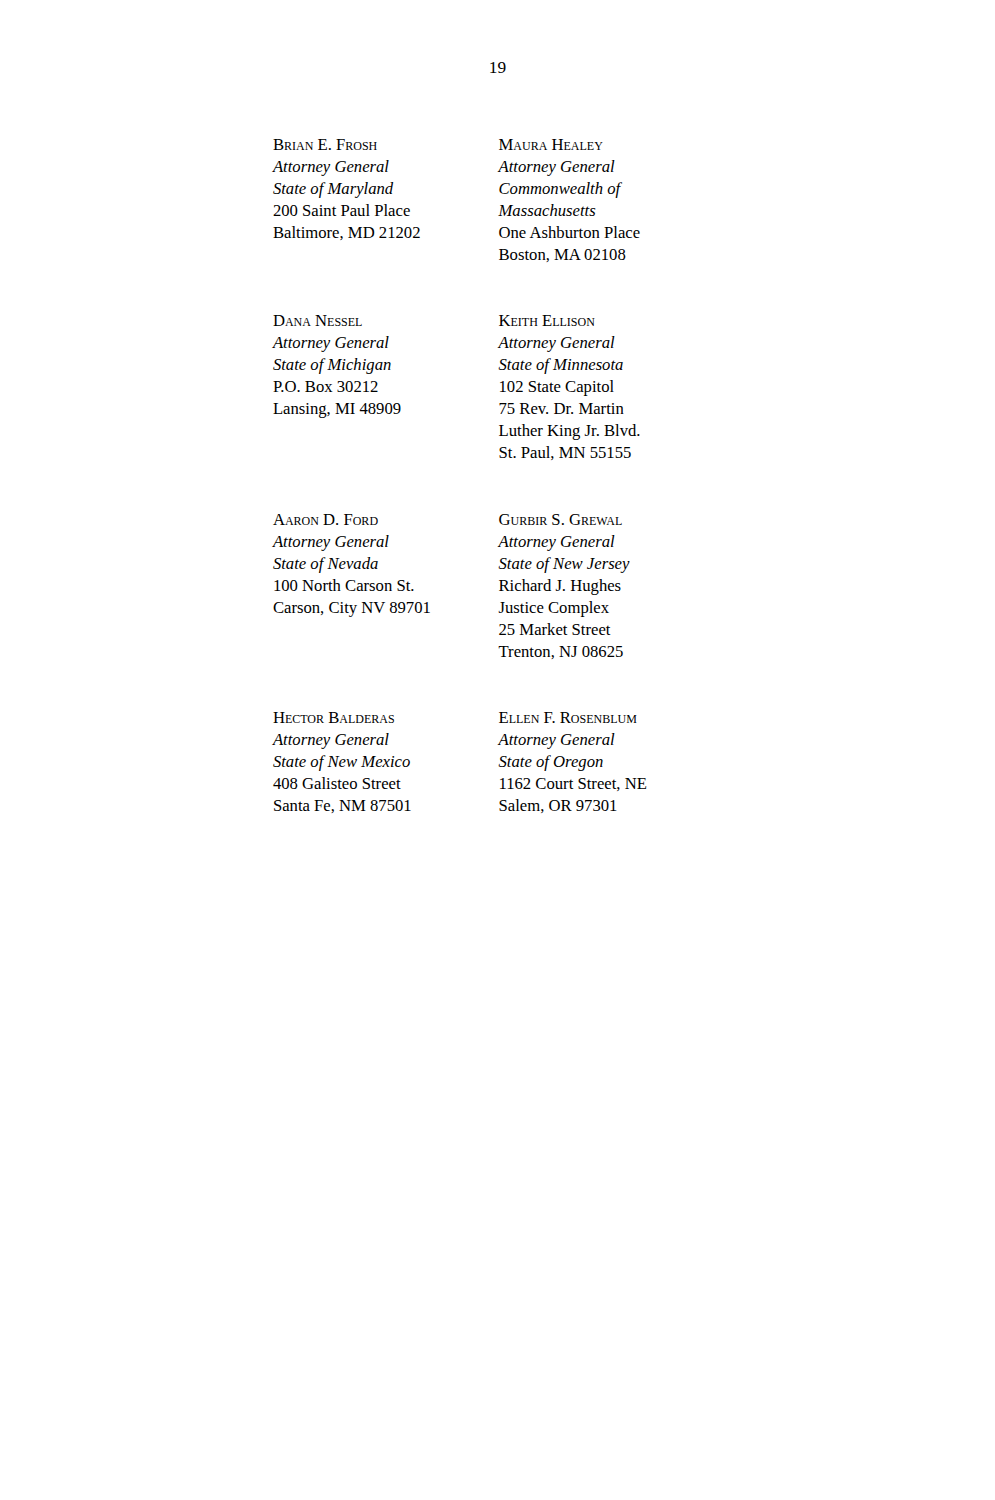19
| Brian E. Frosh Attorney General State of Maryland 200 Saint Paul Place Baltimore, MD 21202 | Maura Healey Attorney General Commonwealth of Massachusetts One Ashburton Place Boston, MA 02108 |
| Dana Nessel Attorney General State of Michigan P.O. Box 30212 Lansing, MI 48909 | Keith Ellison Attorney General State of Minnesota 102 State Capitol 75 Rev. Dr. Martin Luther King Jr. Blvd. St. Paul, MN 55155 |
| Aaron D. Ford Attorney General State of Nevada 100 North Carson St. Carson, City NV 89701 | Gurbir S. Grewal Attorney General State of New Jersey Richard J. Hughes Justice Complex 25 Market Street Trenton, NJ 08625 |
| Hector Balderas Attorney General State of New Mexico 408 Galisteo Street Santa Fe, NM 87501 | Ellen F. Rosenblum Attorney General State of Oregon 1162 Court Street, NE Salem, OR 97301 |